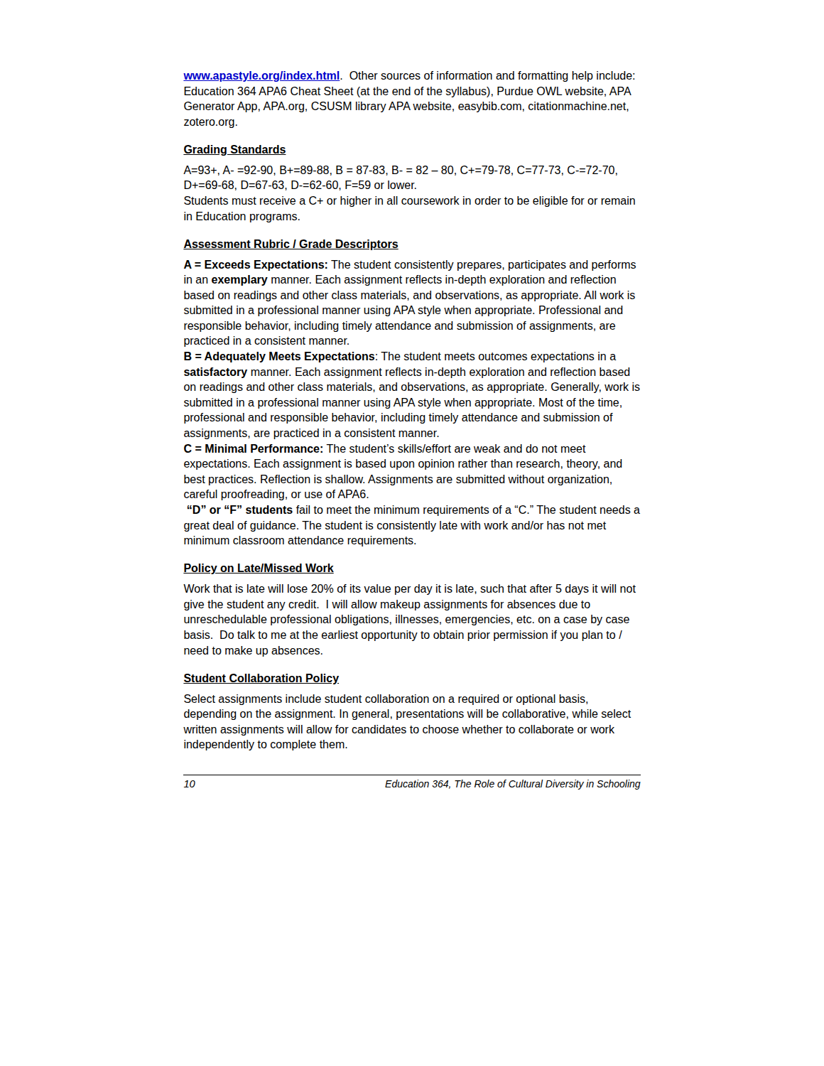www.apastyle.org/index.html. Other sources of information and formatting help include: Education 364 APA6 Cheat Sheet (at the end of the syllabus), Purdue OWL website, APA Generator App, APA.org, CSUSM library APA website, easybib.com, citationmachine.net, zotero.org.
Grading Standards
A=93+, A- =92-90, B+=89-88, B = 87-83, B- = 82 – 80, C+=79-78, C=77-73, C-=72-70, D+=69-68, D=67-63, D-=62-60, F=59 or lower.
Students must receive a C+ or higher in all coursework in order to be eligible for or remain in Education programs.
Assessment Rubric / Grade Descriptors
A = Exceeds Expectations: The student consistently prepares, participates and performs in an exemplary manner. Each assignment reflects in-depth exploration and reflection based on readings and other class materials, and observations, as appropriate. All work is submitted in a professional manner using APA style when appropriate. Professional and responsible behavior, including timely attendance and submission of assignments, are practiced in a consistent manner.
B = Adequately Meets Expectations: The student meets outcomes expectations in a satisfactory manner. Each assignment reflects in-depth exploration and reflection based on readings and other class materials, and observations, as appropriate. Generally, work is submitted in a professional manner using APA style when appropriate. Most of the time, professional and responsible behavior, including timely attendance and submission of assignments, are practiced in a consistent manner.
C = Minimal Performance: The student’s skills/effort are weak and do not meet expectations. Each assignment is based upon opinion rather than research, theory, and best practices. Reflection is shallow. Assignments are submitted without organization, careful proofreading, or use of APA6.
“D” or “F” students fail to meet the minimum requirements of a “C.” The student needs a great deal of guidance. The student is consistently late with work and/or has not met minimum classroom attendance requirements.
Policy on Late/Missed Work
Work that is late will lose 20% of its value per day it is late, such that after 5 days it will not give the student any credit. I will allow makeup assignments for absences due to unreschedulable professional obligations, illnesses, emergencies, etc. on a case by case basis. Do talk to me at the earliest opportunity to obtain prior permission if you plan to / need to make up absences.
Student Collaboration Policy
Select assignments include student collaboration on a required or optional basis, depending on the assignment. In general, presentations will be collaborative, while select written assignments will allow for candidates to choose whether to collaborate or work independently to complete them.
10 Education 364, The Role of Cultural Diversity in Schooling